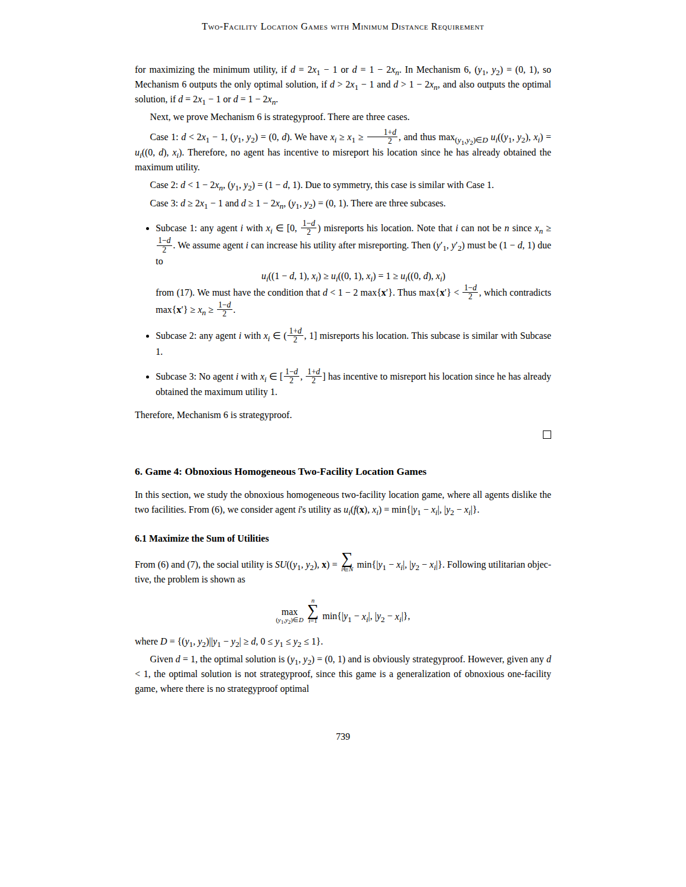Two-Facility Location Games with Minimum Distance Requirement
for maximizing the minimum utility, if d = 2x1 − 1 or d = 1 − 2xn. In Mechanism 6, (y1, y2) = (0, 1), so Mechanism 6 outputs the only optimal solution, if d > 2x1 − 1 and d > 1 − 2xn, and also outputs the optimal solution, if d = 2x1 − 1 or d = 1 − 2xn.
Next, we prove Mechanism 6 is strategyproof. There are three cases.
Case 1: d < 2x1 − 1, (y1, y2) = (0, d). We have xi ≥ x1 ≥ 1+d 2, and thus max(y1,y2)∈D ui((y1, y2), xi) = ui((0, d), xi). Therefore, no agent has incentive to misreport his location since he has already obtained the maximum utility.
Case 2: d < 1 − 2xn, (y1, y2) = (1 − d, 1). Due to symmetry, this case is similar with Case 1.
Case 3: d ≥ 2x1 − 1 and d ≥ 1 − 2xn, (y1, y2) = (0, 1). There are three subcases.
Subcase 1: any agent i with xi ∈ [0, 1−d 2) misreports his location. Note that i can not be n since xn ≥ 1−d 2. We assume agent i can increase his utility after misreporting. Then (y′1, y′2) must be (1 − d, 1) due to
ui((1 − d, 1), xi) ≥ ui((0, 1), xi) = 1 ≥ ui((0, d), xi)
from (17). We must have the condition that d < 1 − 2 max{x′}. Thus max{x′} < 1−d 2, which contradicts max{x′} ≥ xn ≥ 1−d 2.
Subcase 2: any agent i with xi ∈ (1+d 2, 1] misreports his location. This subcase is similar with Subcase 1.
Subcase 3: No agent i with xi ∈ [1−d 2, 1+d 2] has incentive to misreport his location since he has already obtained the maximum utility 1.
Therefore, Mechanism 6 is strategyproof.
6. Game 4: Obnoxious Homogeneous Two-Facility Location Games
In this section, we study the obnoxious homogeneous two-facility location game, where all agents dislike the two facilities. From (6), we consider agent i's utility as ui(f(x), xi) = min{|y1 − xi|, |y2 − xi|}.
6.1 Maximize the Sum of Utilities
From (6) and (7), the social utility is SU((y1, y2), x) = ∑i∈N min{|y1 − xi|, |y2 − xi|}. Following utilitarian objective, the problem is shown as
max(y1,y2)∈D n∑i=1 min{|y1 − xi|, |y2 − xi|},
where D = {(y1, y2)||y1 − y2| ≥ d, 0 ≤ y1 ≤ y2 ≤ 1}.
Given d = 1, the optimal solution is (y1, y2) = (0, 1) and is obviously strategyproof. However, given any d < 1, the optimal solution is not strategyproof, since this game is a generalization of obnoxious one-facility game, where there is no strategyproof optimal
739